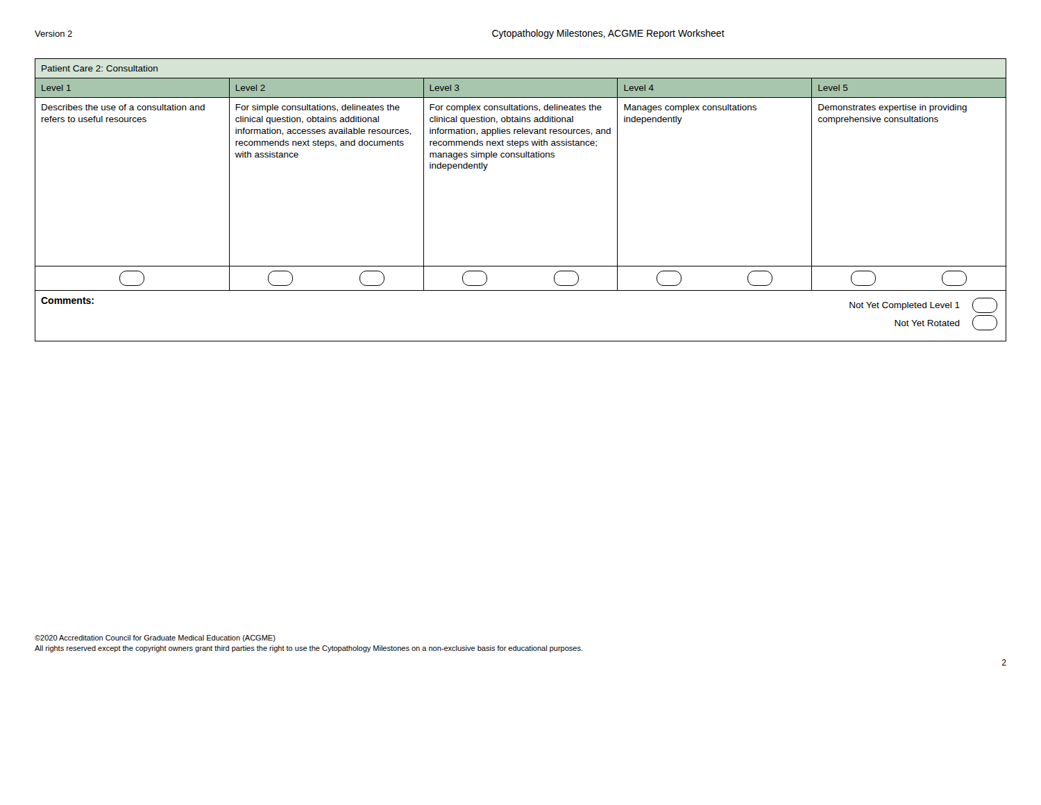Version 2
Cytopathology Milestones, ACGME Report Worksheet
| Patient Care 2: Consultation |
| Level 1 | Level 2 | Level 3 | Level 4 | Level 5 |
| Describes the use of a consultation and refers to useful resources | For simple consultations, delineates the clinical question, obtains additional information, accesses available resources, recommends next steps, and documents with assistance | For complex consultations, delineates the clinical question, obtains additional information, applies relevant resources, and recommends next steps with assistance; manages simple consultations independently | Manages complex consultations independently | Demonstrates expertise in providing comprehensive consultations |
| Comments: Not Yet Completed Level 1 Not Yet Rotated |
©2020 Accreditation Council for Graduate Medical Education (ACGME)
All rights reserved except the copyright owners grant third parties the right to use the Cytopathology Milestones on a non-exclusive basis for educational purposes.
2